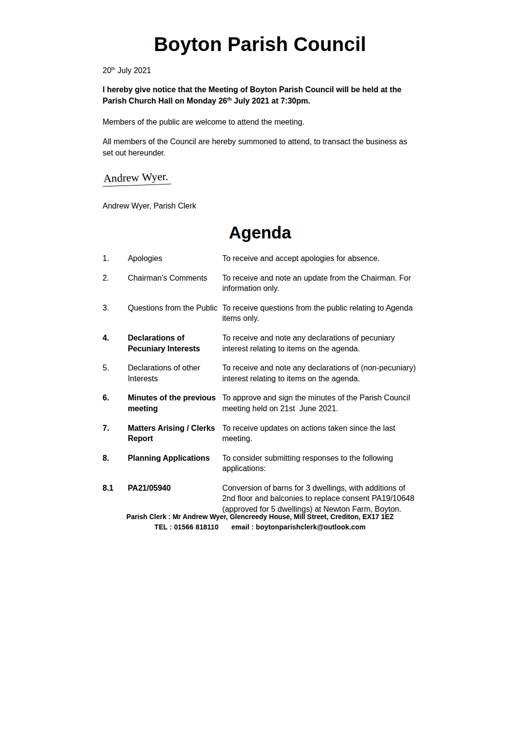Boyton Parish Council
20th July 2021
I hereby give notice that the Meeting of Boyton Parish Council will be held at the Parish Church Hall on Monday 26th July 2021 at 7:30pm.
Members of the public are welcome to attend the meeting.
All members of the Council are hereby summoned to attend, to transact the business as set out hereunder.
Andrew Wyer.
Andrew Wyer, Parish Clerk
Agenda
| 1. | Apologies | To receive and accept apologies for absence. |
| 2. | Chairman's Comments | To receive and note an update from the Chairman. For information only. |
| 3. | Questions from the Public | To receive questions from the public relating to Agenda items only. |
| 4. | Declarations of Pecuniary Interests | To receive and note any declarations of pecuniary interest relating to items on the agenda. |
| 5. | Declarations of other Interests | To receive and note any declarations of (non-pecuniary) interest relating to items on the agenda. |
| 6. | Minutes of the previous meeting | To approve and sign the minutes of the Parish Council meeting held on 21st June 2021. |
| 7. | Matters Arising / Clerks Report | To receive updates on actions taken since the last meeting. |
| 8. | Planning Applications | To consider submitting responses to the following applications: |
| 8.1 | PA21/05940 | Conversion of barns for 3 dwellings, with additions of 2nd floor and balconies to replace consent PA19/10648 (approved for 5 dwellings) at Newton Farm, Boyton. |
Parish Clerk : Mr Andrew Wyer, Glencreedy House, Mill Street, Crediton, EX17 1EZ
TEL : 01566 818110 email : boytonparishclerk@outlook.com